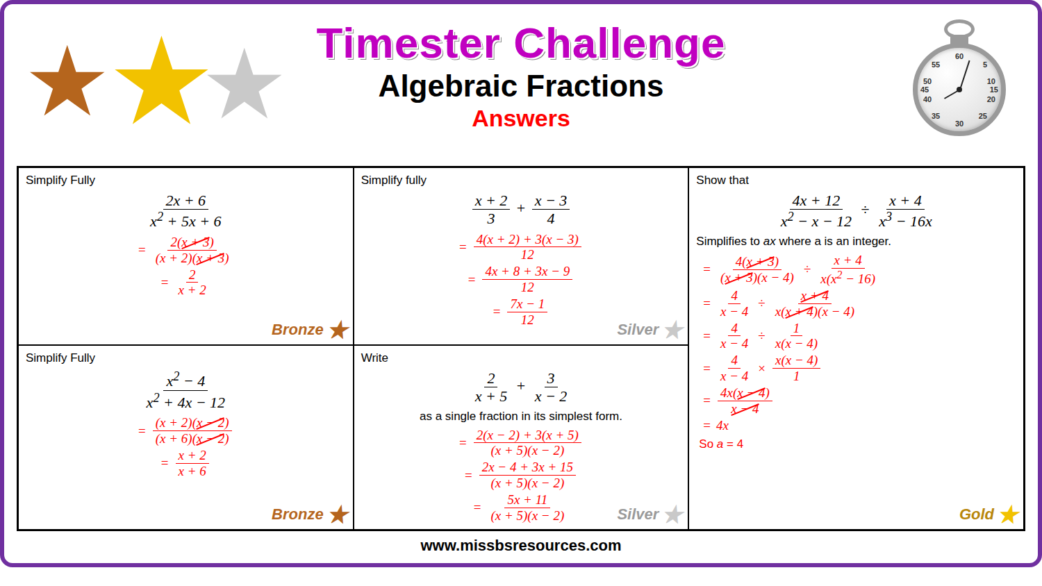★ ★ ★
Timester Challenge
Algebraic Fractions
Answers
60 5 10 15 20 25 30 35 40 45 50 55
Simplify Fully
2x + 6 x2 + 5x + 6
= 2(x + 3) (x + 2)(x + 3)
= 2 x + 2
Bronze★
Simplify fully
x + 2 3 + x − 3 4
= 4(x + 2) + 3(x − 3) 12
= 4x + 8 + 3x − 9 12
= 7x − 1 12
Silver★
Show that
4x + 12 x2 − x − 12 ÷ x + 4 x3 − 16x
Simplifies to ax where a is an integer.
= 4(x + 3) (x + 3)(x − 4) ÷ x + 4 x(x2 − 16)
= 4 x − 4 ÷ x + 4 x(x + 4)(x − 4)
= 4 x − 4 ÷ 1 x(x − 4)
= 4 x − 4 × x(x − 4) 1
= 4x(x − 4) x − 4
= 4x
So a = 4
Gold★
Simplify Fully
x2 − 4 x2 + 4x − 12
= (x + 2)(x − 2) (x + 6)(x − 2)
= x + 2 x + 6
Bronze★
Write
2 x + 5 + 3 x − 2
as a single fraction in its simplest form.
= 2(x − 2) + 3(x + 5) (x + 5)(x − 2)
= 2x − 4 + 3x + 15 (x + 5)(x − 2)
= 5x + 11 (x + 5)(x − 2)
Silver★
www.missbsresources.com